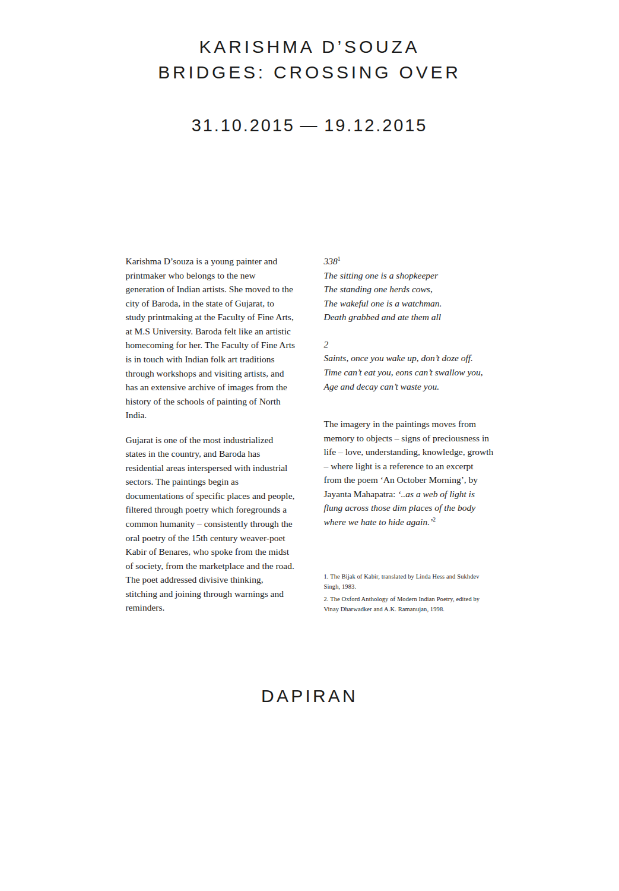Karishma D’Souza
Bridges: Crossing Over
31.10.2015 — 19.12.2015
Karishma D’souza is a young painter and printmaker who belongs to the new generation of Indian artists. She moved to the city of Baroda, in the state of Gujarat, to study printmaking at the Faculty of Fine Arts, at M.S University. Baroda felt like an artistic homecoming for her. The Faculty of Fine Arts is in touch with Indian folk art traditions through workshops and visiting artists, and has an extensive archive of images from the history of the schools of painting of North India.
Gujarat is one of the most industrialized states in the country, and Baroda has residential areas interspersed with industrial sectors. The paintings begin as documentations of specific places and people, filtered through poetry which foregrounds a common humanity – consistently through the oral poetry of the 15th century weaver-poet Kabir of Benares, who spoke from the midst of society, from the marketplace and the road. The poet addressed divisive thinking, stitching and joining through warnings and reminders.
3381 The sitting one is a shopkeeper
The standing one herds cows,
The wakeful one is a watchman.
Death grabbed and ate them all
2 Saints, once you wake up, don’t doze off.
Time can’t eat you, eons can’t swallow you,
Age and decay can’t waste you.
The imagery in the paintings moves from memory to objects – signs of preciousness in life – love, understanding, knowledge, growth – where light is a reference to an excerpt from the poem ‘An October Morning’, by Jayanta Mahapatra: ‘..as a web of light is flung across those dim places of the body where we hate to hide again.’2
1. The Bijak of Kabir, translated by Linda Hess and Sukhdev Singh, 1983.
2. The Oxford Anthology of Modern Indian Poetry, edited by Vinay Dharwadker and A.K. Ramanujan, 1998.
DAPIRAN